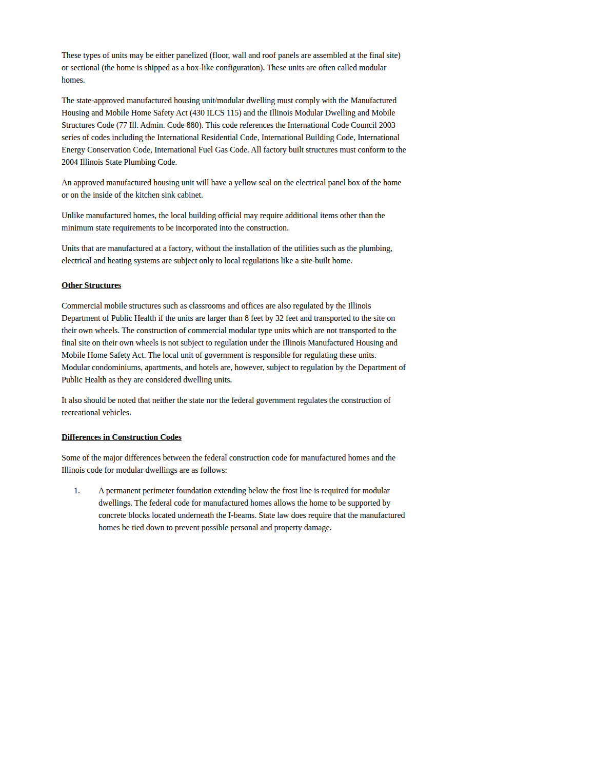These types of units may be either panelized (floor, wall and roof panels are assembled at the final site) or sectional (the home is shipped as a box-like configuration). These units are often called modular homes.
The state-approved manufactured housing unit/modular dwelling must comply with the Manufactured Housing and Mobile Home Safety Act (430 ILCS 115) and the Illinois Modular Dwelling and Mobile Structures Code (77 Ill. Admin. Code 880). This code references the International Code Council 2003 series of codes including the International Residential Code, International Building Code, International Energy Conservation Code, International Fuel Gas Code. All factory built structures must conform to the 2004 Illinois State Plumbing Code.
An approved manufactured housing unit will have a yellow seal on the electrical panel box of the home or on the inside of the kitchen sink cabinet.
Unlike manufactured homes, the local building official may require additional items other than the minimum state requirements to be incorporated into the construction.
Units that are manufactured at a factory, without the installation of the utilities such as the plumbing, electrical and heating systems are subject only to local regulations like a site-built home.
Other Structures
Commercial mobile structures such as classrooms and offices are also regulated by the Illinois Department of Public Health if the units are larger than 8 feet by 32 feet and transported to the site on their own wheels. The construction of commercial modular type units which are not transported to the final site on their own wheels is not subject to regulation under the Illinois Manufactured Housing and Mobile Home Safety Act. The local unit of government is responsible for regulating these units. Modular condominiums, apartments, and hotels are, however, subject to regulation by the Department of Public Health as they are considered dwelling units.
It also should be noted that neither the state nor the federal government regulates the construction of recreational vehicles.
Differences in Construction Codes
Some of the major differences between the federal construction code for manufactured homes and the Illinois code for modular dwellings are as follows:
A permanent perimeter foundation extending below the frost line is required for modular dwellings. The federal code for manufactured homes allows the home to be supported by concrete blocks located underneath the I-beams. State law does require that the manufactured homes be tied down to prevent possible personal and property damage.